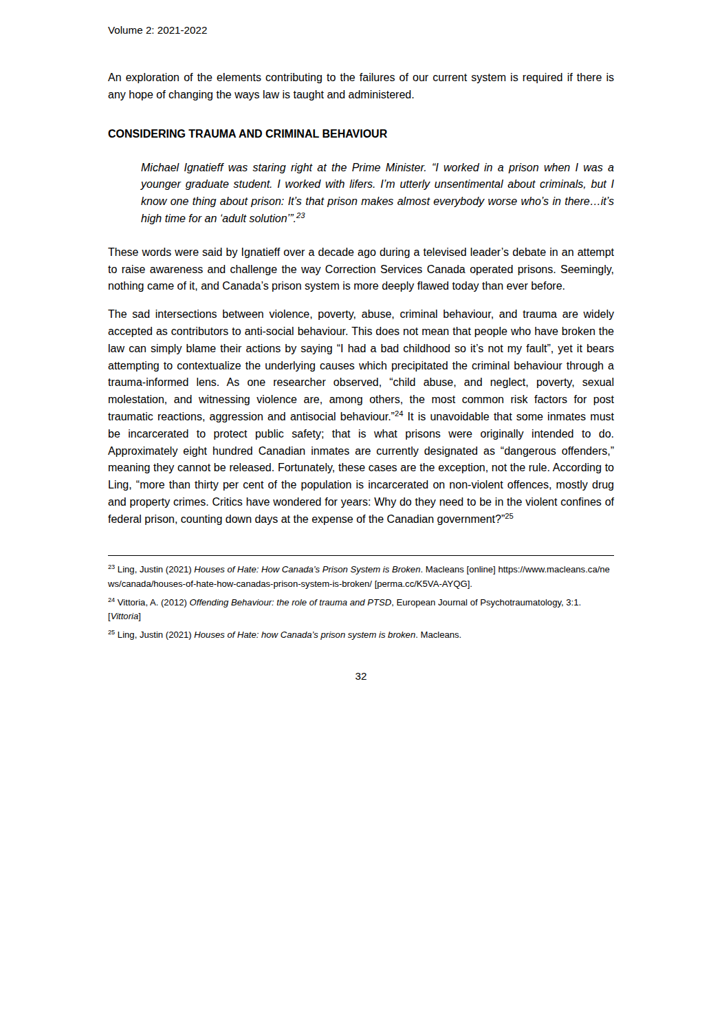Volume 2: 2021-2022
An exploration of the elements contributing to the failures of our current system is required if there is any hope of changing the ways law is taught and administered.
Considering Trauma and Criminal Behaviour
Michael Ignatieff was staring right at the Prime Minister. “I worked in a prison when I was a younger graduate student. I worked with lifers. I’m utterly unsentimental about criminals, but I know one thing about prison: It’s that prison makes almost everybody worse who’s in there…it’s high time for an ‘adult solution’”.23
These words were said by Ignatieff over a decade ago during a televised leader’s debate in an attempt to raise awareness and challenge the way Correction Services Canada operated prisons. Seemingly, nothing came of it, and Canada’s prison system is more deeply flawed today than ever before.
The sad intersections between violence, poverty, abuse, criminal behaviour, and trauma are widely accepted as contributors to anti-social behaviour. This does not mean that people who have broken the law can simply blame their actions by saying “I had a bad childhood so it’s not my fault”, yet it bears attempting to contextualize the underlying causes which precipitated the criminal behaviour through a trauma-informed lens. As one researcher observed, “child abuse, and neglect, poverty, sexual molestation, and witnessing violence are, among others, the most common risk factors for post traumatic reactions, aggression and antisocial behaviour.”24 It is unavoidable that some inmates must be incarcerated to protect public safety; that is what prisons were originally intended to do. Approximately eight hundred Canadian inmates are currently designated as “dangerous offenders,” meaning they cannot be released. Fortunately, these cases are the exception, not the rule. According to Ling, “more than thirty per cent of the population is incarcerated on non-violent offences, mostly drug and property crimes. Critics have wondered for years: Why do they need to be in the violent confines of federal prison, counting down days at the expense of the Canadian government?”25
23 Ling, Justin (2021) Houses of Hate: How Canada’s Prison System is Broken. Macleans [online] https://www.macleans.ca/news/canada/houses-of-hate-how-canadas-prison-system-is-broken/ [perma.cc/K5VA-AYQG].
24 Vittoria, A. (2012) Offending Behaviour: the role of trauma and PTSD, European Journal of Psychotraumatology, 3:1. [Vittoria]
25 Ling, Justin (2021) Houses of Hate: how Canada’s prison system is broken. Macleans.
32